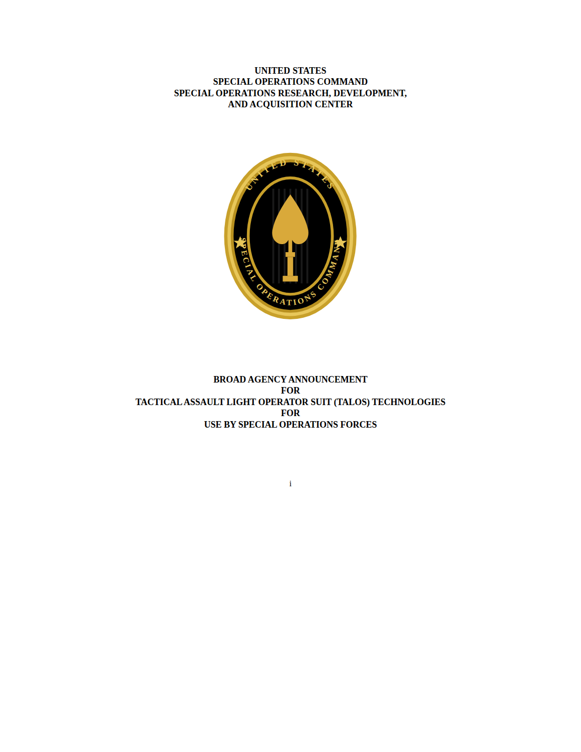UNITED STATES
SPECIAL OPERATIONS COMMAND
SPECIAL OPERATIONS RESEARCH, DEVELOPMENT,
AND ACQUISITION CENTER
UNITED STATES SPECIAL OPERATIONS COMMAND
BROAD AGENCY ANNOUNCEMENT
FOR
TACTICAL ASSAULT LIGHT OPERATOR SUIT (TALOS) TECHNOLOGIES FOR
USE BY SPECIAL OPERATIONS FORCES
i